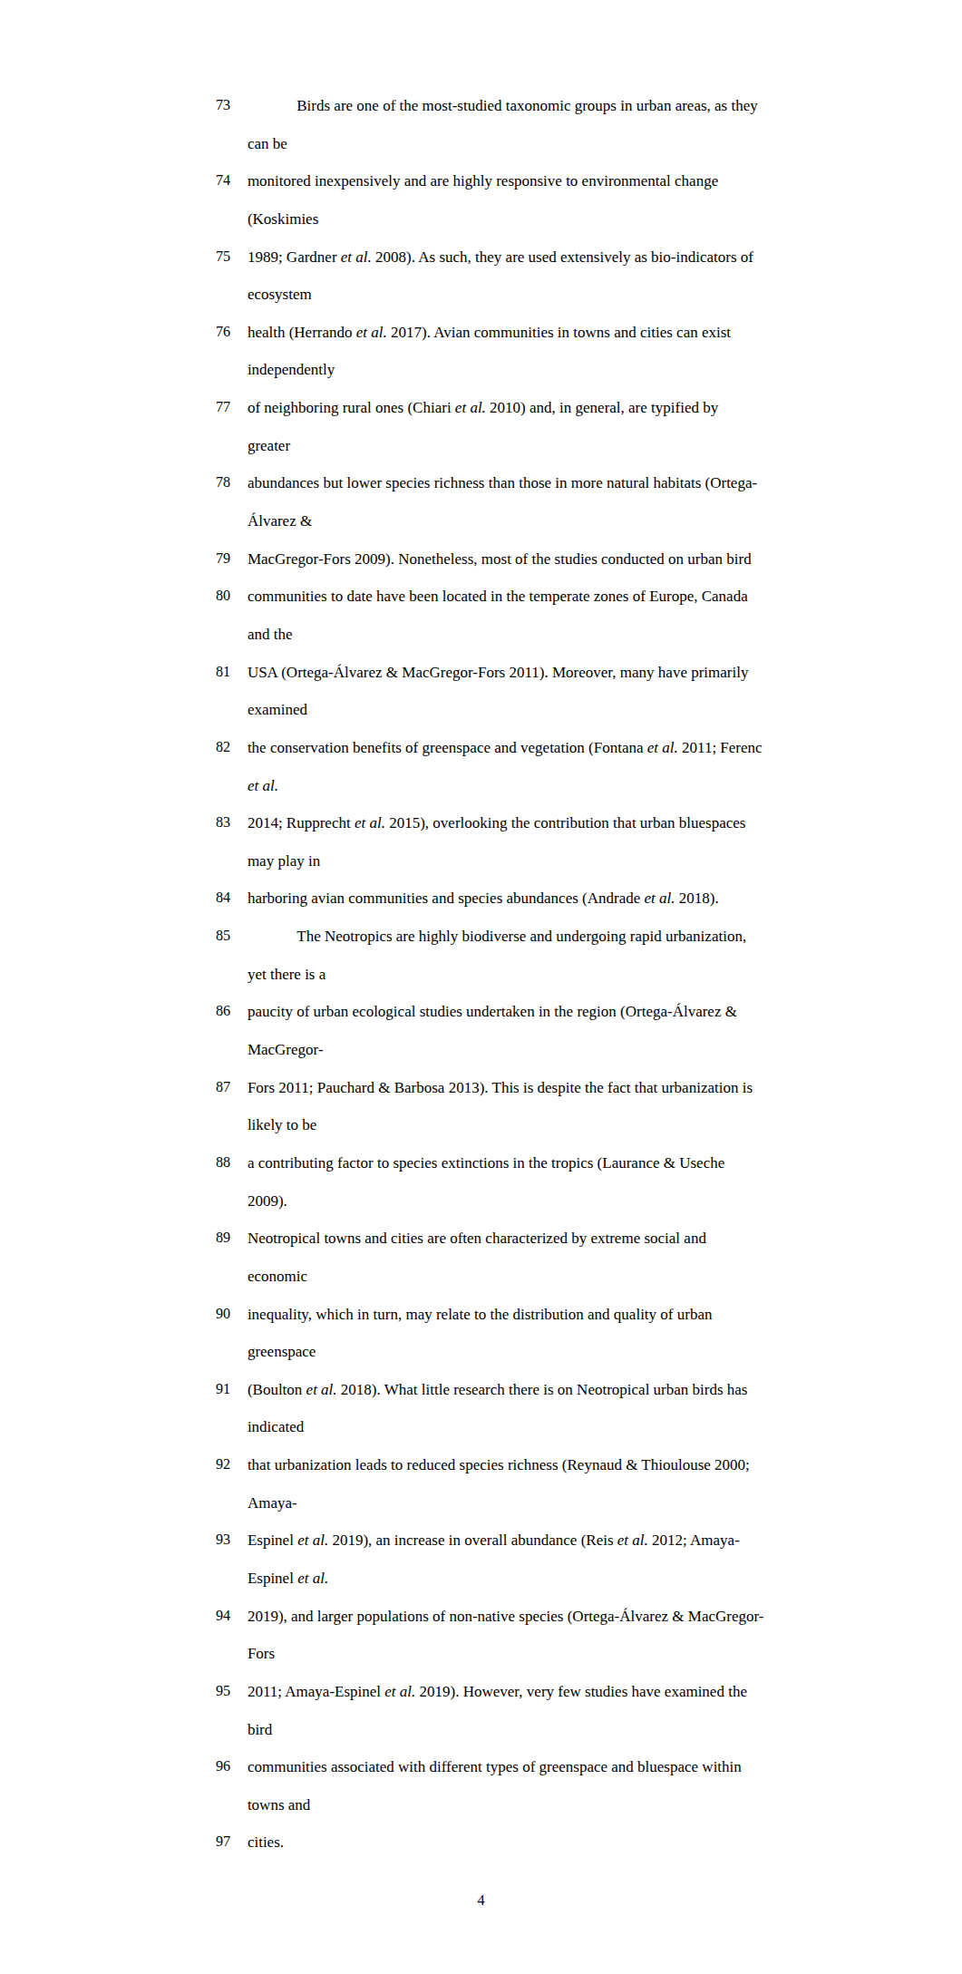Birds are one of the most-studied taxonomic groups in urban areas, as they can be
monitored inexpensively and are highly responsive to environmental change (Koskimies
1989; Gardner et al. 2008). As such, they are used extensively as bio-indicators of ecosystem
health (Herrando et al. 2017). Avian communities in towns and cities can exist independently
of neighboring rural ones (Chiari et al. 2010) and, in general, are typified by greater
abundances but lower species richness than those in more natural habitats (Ortega-Álvarez &
MacGregor-Fors 2009). Nonetheless, most of the studies conducted on urban bird
communities to date have been located in the temperate zones of Europe, Canada and the
USA (Ortega-Álvarez & MacGregor-Fors 2011). Moreover, many have primarily examined
the conservation benefits of greenspace and vegetation (Fontana et al. 2011; Ferenc et al.
2014; Rupprecht et al. 2015), overlooking the contribution that urban bluespaces may play in
harboring avian communities and species abundances (Andrade et al. 2018).
The Neotropics are highly biodiverse and undergoing rapid urbanization, yet there is a
paucity of urban ecological studies undertaken in the region (Ortega-Álvarez & MacGregor-
Fors 2011; Pauchard & Barbosa 2013). This is despite the fact that urbanization is likely to be
a contributing factor to species extinctions in the tropics (Laurance & Useche 2009).
Neotropical towns and cities are often characterized by extreme social and economic
inequality, which in turn, may relate to the distribution and quality of urban greenspace
(Boulton et al. 2018). What little research there is on Neotropical urban birds has indicated
that urbanization leads to reduced species richness (Reynaud & Thioulouse 2000; Amaya-
Espinel et al. 2019), an increase in overall abundance (Reis et al. 2012; Amaya-Espinel et al.
2019), and larger populations of non-native species (Ortega-Álvarez & MacGregor-Fors
2011; Amaya-Espinel et al. 2019). However, very few studies have examined the bird
communities associated with different types of greenspace and bluespace within towns and
cities.
4